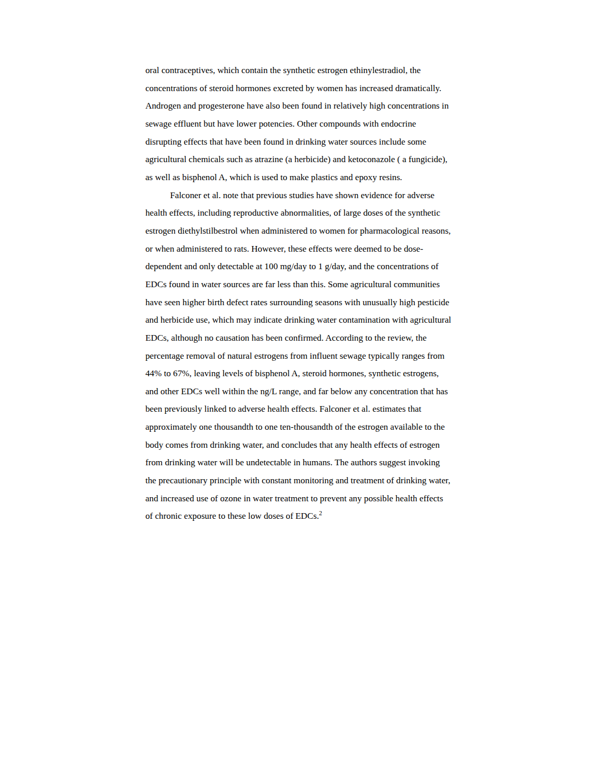oral contraceptives, which contain the synthetic estrogen ethinylestradiol, the concentrations of steroid hormones excreted by women has increased dramatically. Androgen and progesterone have also been found in relatively high concentrations in sewage effluent but have lower potencies. Other compounds with endocrine disrupting effects that have been found in drinking water sources include some agricultural chemicals such as atrazine (a herbicide) and ketoconazole ( a fungicide), as well as bisphenol A, which is used to make plastics and epoxy resins.
Falconer et al. note that previous studies have shown evidence for adverse health effects, including reproductive abnormalities, of large doses of the synthetic estrogen diethylstilbestrol when administered to women for pharmacological reasons, or when administered to rats. However, these effects were deemed to be dose-dependent and only detectable at 100 mg/day to 1 g/day, and the concentrations of EDCs found in water sources are far less than this. Some agricultural communities have seen higher birth defect rates surrounding seasons with unusually high pesticide and herbicide use, which may indicate drinking water contamination with agricultural EDCs, although no causation has been confirmed. According to the review, the percentage removal of natural estrogens from influent sewage typically ranges from 44% to 67%, leaving levels of bisphenol A, steroid hormones, synthetic estrogens, and other EDCs well within the ng/L range, and far below any concentration that has been previously linked to adverse health effects. Falconer et al. estimates that approximately one thousandth to one ten-thousandth of the estrogen available to the body comes from drinking water, and concludes that any health effects of estrogen from drinking water will be undetectable in humans. The authors suggest invoking the precautionary principle with constant monitoring and treatment of drinking water, and increased use of ozone in water treatment to prevent any possible health effects of chronic exposure to these low doses of EDCs.2